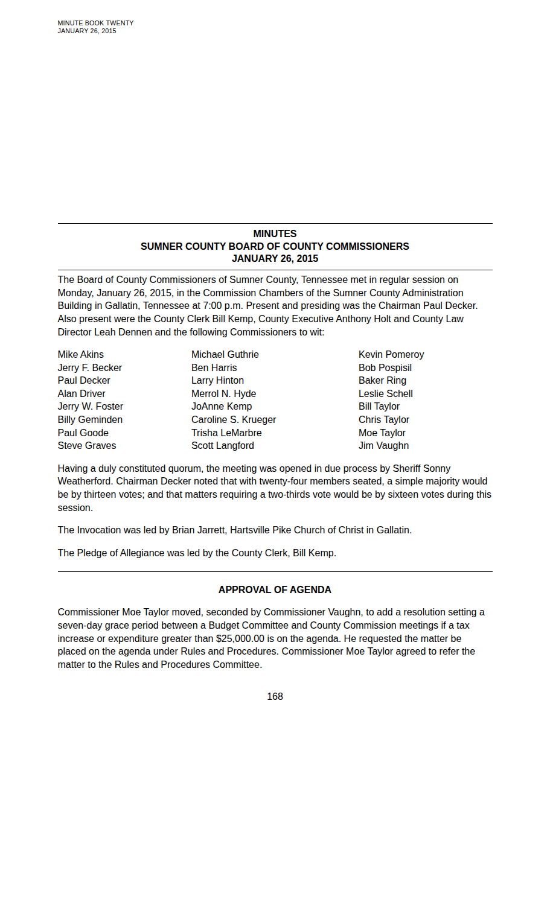MINUTE BOOK TWENTY
JANUARY 26, 2015
MINUTES
SUMNER COUNTY BOARD OF COUNTY COMMISSIONERS
JANUARY 26, 2015
The Board of County Commissioners of Sumner County, Tennessee met in regular session on Monday, January 26, 2015, in the Commission Chambers of the Sumner County Administration Building in Gallatin, Tennessee at 7:00 p.m. Present and presiding was the Chairman Paul Decker. Also present were the County Clerk Bill Kemp, County Executive Anthony Holt and County Law Director Leah Dennen and the following Commissioners to wit:
| Mike Akins | Michael Guthrie | Kevin Pomeroy |
| Jerry F. Becker | Ben Harris | Bob Pospisil |
| Paul Decker | Larry Hinton | Baker Ring |
| Alan Driver | Merrol N. Hyde | Leslie Schell |
| Jerry W. Foster | JoAnne Kemp | Bill Taylor |
| Billy Geminden | Caroline S. Krueger | Chris Taylor |
| Paul Goode | Trisha LeMarbre | Moe Taylor |
| Steve Graves | Scott Langford | Jim Vaughn |
Having a duly constituted quorum, the meeting was opened in due process by Sheriff Sonny Weatherford. Chairman Decker noted that with twenty-four members seated, a simple majority would be by thirteen votes; and that matters requiring a two-thirds vote would be by sixteen votes during this session.
The Invocation was led by Brian Jarrett, Hartsville Pike Church of Christ in Gallatin.
The Pledge of Allegiance was led by the County Clerk, Bill Kemp.
APPROVAL OF AGENDA
Commissioner Moe Taylor moved, seconded by Commissioner Vaughn, to add a resolution setting a seven-day grace period between a Budget Committee and County Commission meetings if a tax increase or expenditure greater than $25,000.00 is on the agenda. He requested the matter be placed on the agenda under Rules and Procedures. Commissioner Moe Taylor agreed to refer the matter to the Rules and Procedures Committee.
168